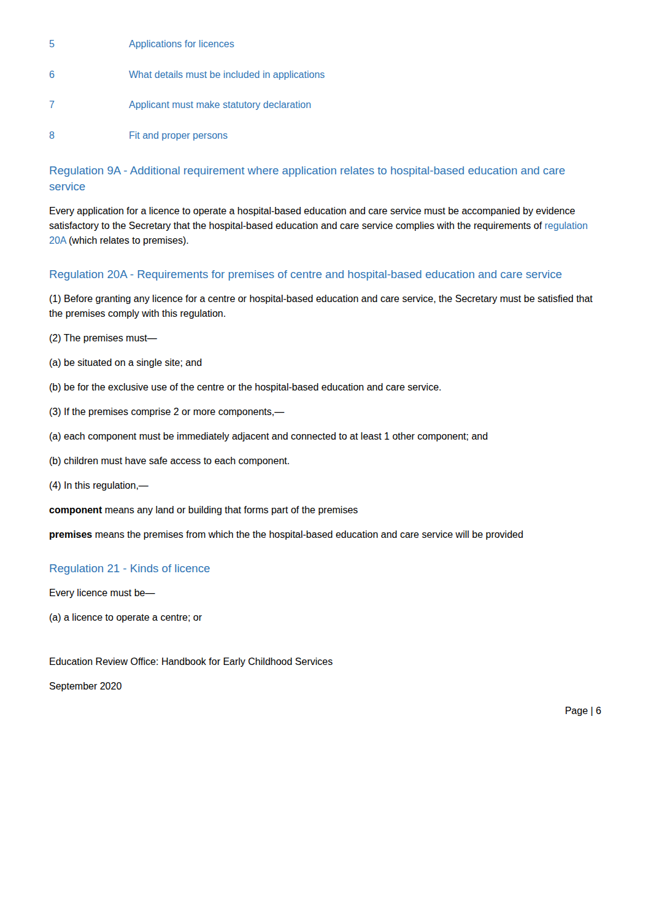5 Applications for licences
6 What details must be included in applications
7 Applicant must make statutory declaration
8 Fit and proper persons
Regulation 9A - Additional requirement where application relates to hospital-based education and care service
Every application for a licence to operate a hospital-based education and care service must be accompanied by evidence satisfactory to the Secretary that the hospital-based education and care service complies with the requirements of regulation 20A (which relates to premises).
Regulation 20A - Requirements for premises of centre and hospital-based education and care service
(1) Before granting any licence for a centre or hospital-based education and care service, the Secretary must be satisfied that the premises comply with this regulation.
(2) The premises must—
(a) be situated on a single site; and
(b) be for the exclusive use of the centre or the hospital-based education and care service.
(3) If the premises comprise 2 or more components,—
(a) each component must be immediately adjacent and connected to at least 1 other component; and
(b) children must have safe access to each component.
(4) In this regulation,—
component means any land or building that forms part of the premises
premises means the premises from which the the hospital-based education and care service will be provided
Regulation 21 - Kinds of licence
Every licence must be—
(a) a licence to operate a centre; or
Education Review Office: Handbook for Early Childhood Services
September 2020
Page | 6